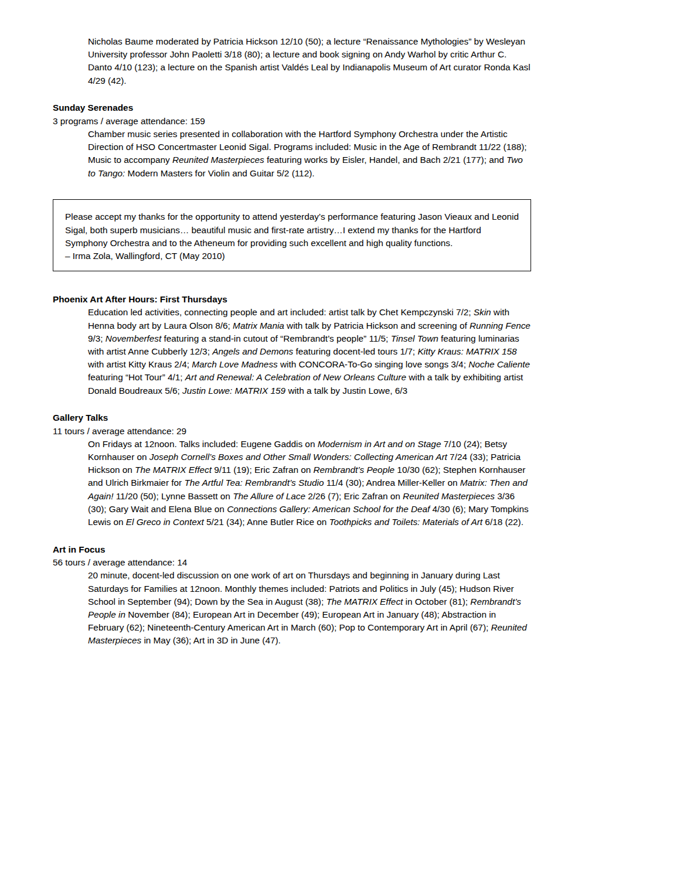Nicholas Baume moderated by Patricia Hickson 12/10 (50); a lecture “Renaissance Mythologies” by Wesleyan University professor John Paoletti 3/18 (80); a lecture and book signing on Andy Warhol by critic Arthur C. Danto 4/10 (123); a lecture on the Spanish artist Valdés Leal by Indianapolis Museum of Art curator Ronda Kasl 4/29 (42).
Sunday Serenades
3 programs / average attendance: 159
Chamber music series presented in collaboration with the Hartford Symphony Orchestra under the Artistic Direction of HSO Concertmaster Leonid Sigal. Programs included: Music in the Age of Rembrandt 11/22 (188); Music to accompany Reunited Masterpieces featuring works by Eisler, Handel, and Bach 2/21 (177); and Two to Tango: Modern Masters for Violin and Guitar 5/2 (112).
Please accept my thanks for the opportunity to attend yesterday’s performance featuring Jason Vieaux and Leonid Sigal, both superb musicians… beautiful music and first-rate artistry…I extend my thanks for the Hartford Symphony Orchestra and to the Atheneum for providing such excellent and high quality functions.
– Irma Zola, Wallingford, CT (May 2010)
Phoenix Art After Hours: First Thursdays
Education led activities, connecting people and art included: artist talk by Chet Kempczynski 7/2; Skin with Henna body art by Laura Olson 8/6; Matrix Mania with talk by Patricia Hickson and screening of Running Fence 9/3; Novemberfest featuring a stand-in cutout of “Rembrandt’s people” 11/5; Tinsel Town featuring luminarias with artist Anne Cubberly 12/3; Angels and Demons featuring docent-led tours 1/7; Kitty Kraus: MATRIX 158 with artist Kitty Kraus 2/4; March Love Madness with CONCORA-To-Go singing love songs 3/4; Noche Caliente featuring “Hot Tour” 4/1; Art and Renewal: A Celebration of New Orleans Culture with a talk by exhibiting artist Donald Boudreaux 5/6; Justin Lowe: MATRIX 159 with a talk by Justin Lowe, 6/3
Gallery Talks
11 tours / average attendance: 29
On Fridays at 12noon. Talks included: Eugene Gaddis on Modernism in Art and on Stage 7/10 (24); Betsy Kornhauser on Joseph Cornell’s Boxes and Other Small Wonders: Collecting American Art 7/24 (33); Patricia Hickson on The MATRIX Effect 9/11 (19); Eric Zafran on Rembrandt’s People 10/30 (62); Stephen Kornhauser and Ulrich Birkmaier for The Artful Tea: Rembrandt’s Studio 11/4 (30); Andrea Miller-Keller on Matrix: Then and Again! 11/20 (50); Lynne Bassett on The Allure of Lace 2/26 (7); Eric Zafran on Reunited Masterpieces 3/36 (30); Gary Wait and Elena Blue on Connections Gallery: American School for the Deaf 4/30 (6); Mary Tompkins Lewis on El Greco in Context 5/21 (34); Anne Butler Rice on Toothpicks and Toilets: Materials of Art 6/18 (22).
Art in Focus
56 tours / average attendance: 14
20 minute, docent-led discussion on one work of art on Thursdays and beginning in January during Last Saturdays for Families at 12noon. Monthly themes included: Patriots and Politics in July (45); Hudson River School in September (94); Down by the Sea in August (38); The MATRIX Effect in October (81); Rembrandt’s People in November (84); European Art in December (49); European Art in January (48); Abstraction in February (62); Nineteenth-Century American Art in March (60); Pop to Contemporary Art in April (67); Reunited Masterpieces in May (36); Art in 3D in June (47).